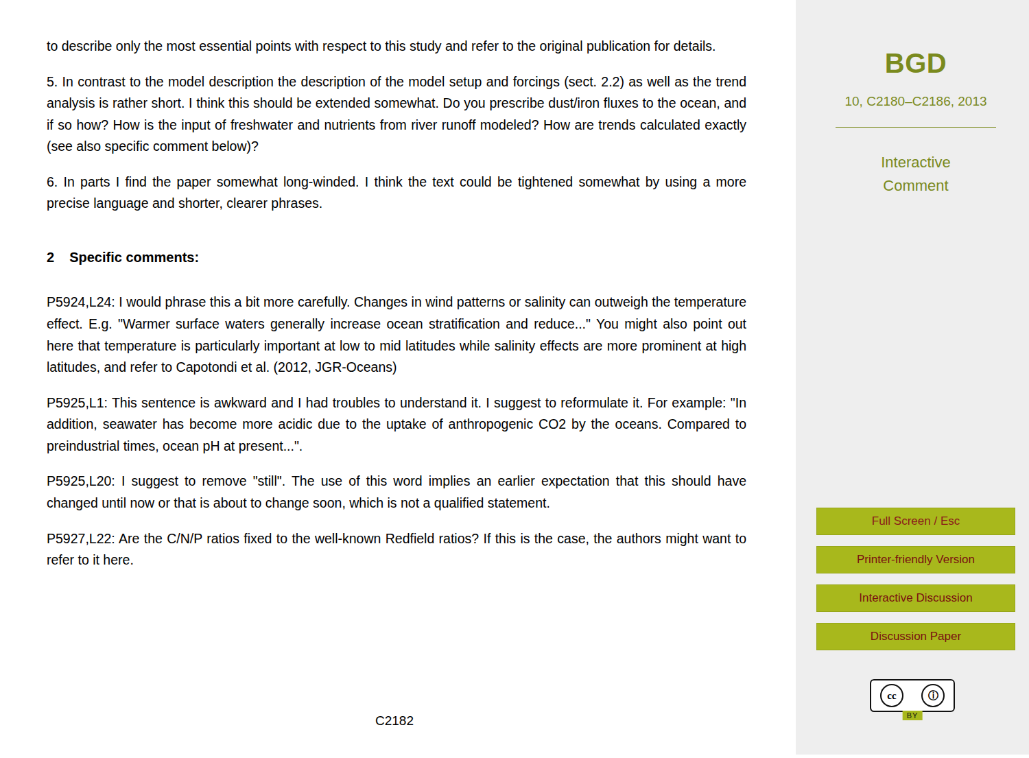to describe only the most essential points with respect to this study and refer to the original publication for details.
5. In contrast to the model description the description of the model setup and forcings (sect. 2.2) as well as the trend analysis is rather short. I think this should be extended somewhat. Do you prescribe dust/iron fluxes to the ocean, and if so how? How is the input of freshwater and nutrients from river runoff modeled? How are trends calculated exactly (see also specific comment below)?
6. In parts I find the paper somewhat long-winded. I think the text could be tightened somewhat by using a more precise language and shorter, clearer phrases.
2 Specific comments:
P5924,L24: I would phrase this a bit more carefully. Changes in wind patterns or salinity can outweigh the temperature effect. E.g. "Warmer surface waters generally increase ocean stratification and reduce..." You might also point out here that temperature is particularly important at low to mid latitudes while salinity effects are more prominent at high latitudes, and refer to Capotondi et al. (2012, JGR-Oceans)
P5925,L1: This sentence is awkward and I had troubles to understand it. I suggest to reformulate it. For example: "In addition, seawater has become more acidic due to the uptake of anthropogenic CO2 by the oceans. Compared to preindustrial times, ocean pH at present...".
P5925,L20: I suggest to remove "still". The use of this word implies an earlier expectation that this should have changed until now or that is about to change soon, which is not a qualified statement.
P5927,L22: Are the C/N/P ratios fixed to the well-known Redfield ratios? If this is the case, the authors might want to refer to it here.
C2182
BGD
10, C2180–C2186, 2013
Interactive
Comment
Full Screen / Esc Printer-friendly Version Interactive Discussion Discussion Paper
cc
ⓘ
BY